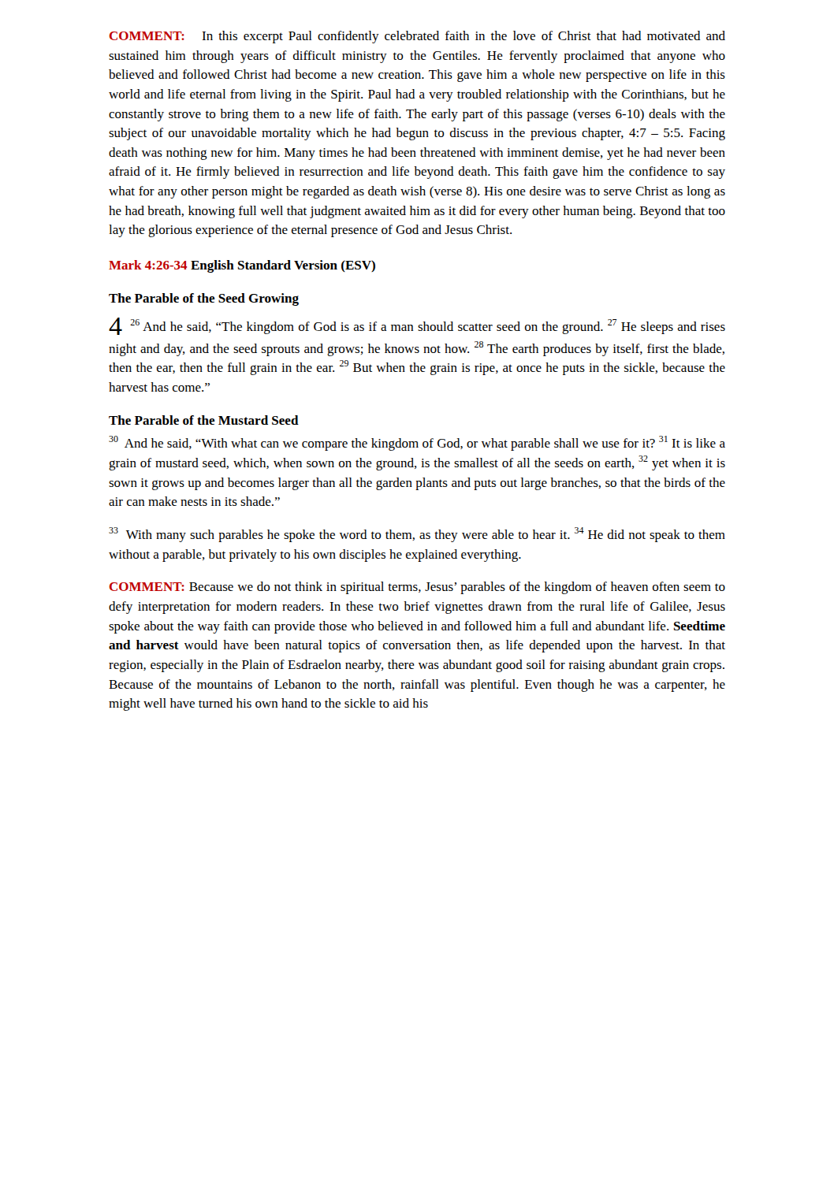COMMENT: In this excerpt Paul confidently celebrated faith in the love of Christ that had motivated and sustained him through years of difficult ministry to the Gentiles. He fervently proclaimed that anyone who believed and followed Christ had become a new creation. This gave him a whole new perspective on life in this world and life eternal from living in the Spirit. Paul had a very troubled relationship with the Corinthians, but he constantly strove to bring them to a new life of faith. The early part of this passage (verses 6-10) deals with the subject of our unavoidable mortality which he had begun to discuss in the previous chapter, 4:7 – 5:5. Facing death was nothing new for him. Many times he had been threatened with imminent demise, yet he had never been afraid of it. He firmly believed in resurrection and life beyond death. This faith gave him the confidence to say what for any other person might be regarded as death wish (verse 8). His one desire was to serve Christ as long as he had breath, knowing full well that judgment awaited him as it did for every other human being. Beyond that too lay the glorious experience of the eternal presence of God and Jesus Christ.
Mark 4:26-34 English Standard Version (ESV)
The Parable of the Seed Growing
4 26 And he said, “The kingdom of God is as if a man should scatter seed on the ground. 27 He sleeps and rises night and day, and the seed sprouts and grows; he knows not how. 28 The earth produces by itself, first the blade, then the ear, then the full grain in the ear. 29 But when the grain is ripe, at once he puts in the sickle, because the harvest has come.”
The Parable of the Mustard Seed
30 And he said, “With what can we compare the kingdom of God, or what parable shall we use for it? 31 It is like a grain of mustard seed, which, when sown on the ground, is the smallest of all the seeds on earth, 32 yet when it is sown it grows up and becomes larger than all the garden plants and puts out large branches, so that the birds of the air can make nests in its shade.”
33 With many such parables he spoke the word to them, as they were able to hear it. 34 He did not speak to them without a parable, but privately to his own disciples he explained everything.
COMMENT: Because we do not think in spiritual terms, Jesus’ parables of the kingdom of heaven often seem to defy interpretation for modern readers. In these two brief vignettes drawn from the rural life of Galilee, Jesus spoke about the way faith can provide those who believed in and followed him a full and abundant life. Seedtime and harvest would have been natural topics of conversation then, as life depended upon the harvest. In that region, especially in the Plain of Esdraelon nearby, there was abundant good soil for raising abundant grain crops. Because of the mountains of Lebanon to the north, rainfall was plentiful. Even though he was a carpenter, he might well have turned his own hand to the sickle to aid his